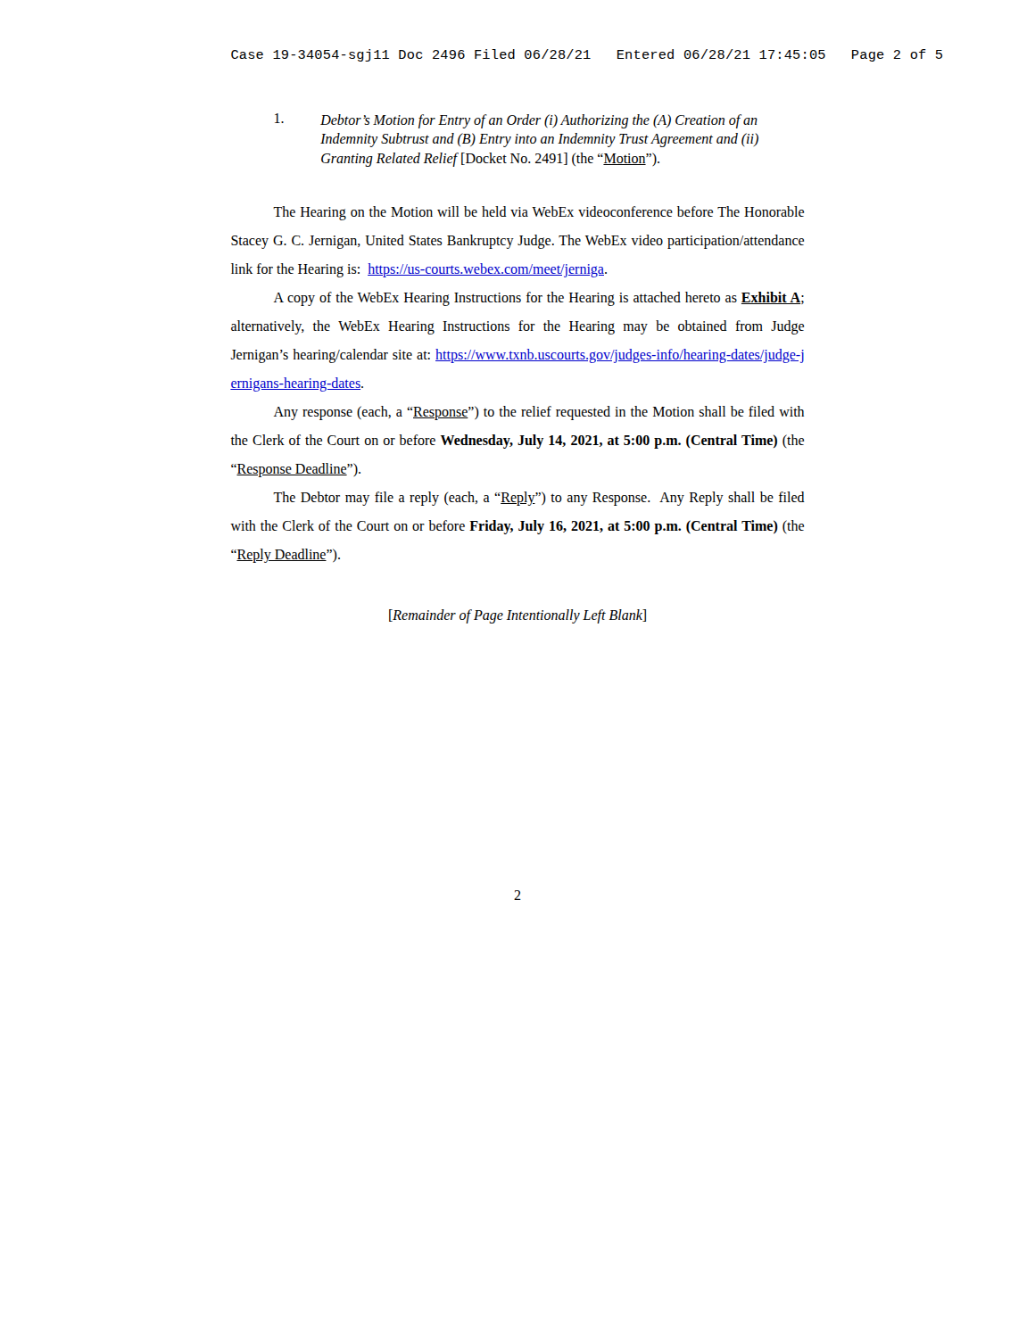Case 19-34054-sgj11 Doc 2496 Filed 06/28/21 Entered 06/28/21 17:45:05 Page 2 of 5
1.
Debtor’s Motion for Entry of an Order (i) Authorizing the (A) Creation of an Indemnity Subtrust and (B) Entry into an Indemnity Trust Agreement and (ii) Granting Related Relief [Docket No. 2491] (the “Motion”).
The Hearing on the Motion will be held via WebEx videoconference before The Honorable Stacey G. C. Jernigan, United States Bankruptcy Judge. The WebEx video participation/attendance link for the Hearing is: https://us-courts.webex.com/meet/jerniga.
A copy of the WebEx Hearing Instructions for the Hearing is attached hereto as Exhibit A; alternatively, the WebEx Hearing Instructions for the Hearing may be obtained from Judge Jernigan’s hearing/calendar site at: https://www.txnb.uscourts.gov/judges-info/hearing-dates/judge-jernigans-hearing-dates.
Any response (each, a “Response”) to the relief requested in the Motion shall be filed with the Clerk of the Court on or before Wednesday, July 14, 2021, at 5:00 p.m. (Central Time) (the “Response Deadline”).
The Debtor may file a reply (each, a “Reply”) to any Response. Any Reply shall be filed with the Clerk of the Court on or before Friday, July 16, 2021, at 5:00 p.m. (Central Time) (the “Reply Deadline”).
[Remainder of Page Intentionally Left Blank]
2